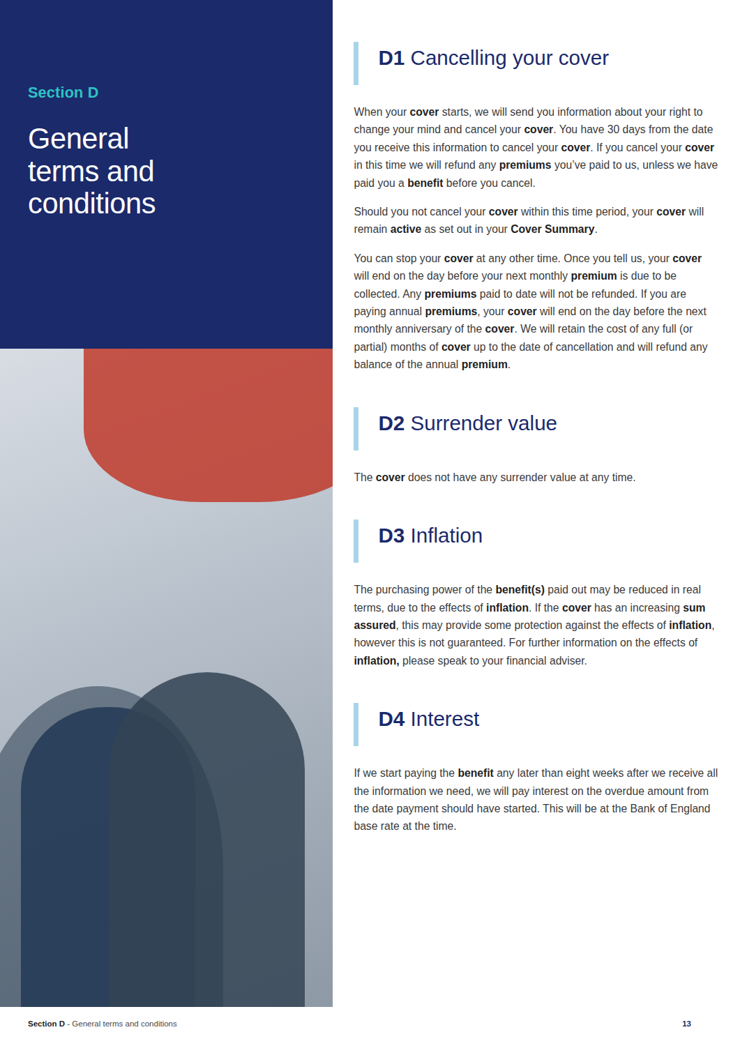Section D
General
terms and
conditions
D1 Cancelling your cover
When your cover starts, we will send you information about your right to change your mind and cancel your cover. You have 30 days from the date you receive this information to cancel your cover. If you cancel your cover in this time we will refund any premiums you’ve paid to us, unless we have paid you a benefit before you cancel.
Should you not cancel your cover within this time period, your cover will remain active as set out in your Cover Summary.
You can stop your cover at any other time. Once you tell us, your cover will end on the day before your next monthly premium is due to be collected. Any premiums paid to date will not be refunded. If you are paying annual premiums, your cover will end on the day before the next monthly anniversary of the cover. We will retain the cost of any full (or partial) months of cover up to the date of cancellation and will refund any balance of the annual premium.
D2 Surrender value
The cover does not have any surrender value at any time.
D3 Inflation
The purchasing power of the benefit(s) paid out may be reduced in real terms, due to the effects of inflation. If the cover has an increasing sum assured, this may provide some protection against the effects of inflation, however this is not guaranteed. For further information on the effects of inflation, please speak to your financial adviser.
D4 Interest
If we start paying the benefit any later than eight weeks after we receive all the information we need, we will pay interest on the overdue amount from the date payment should have started. This will be at the Bank of England base rate at the time.
Section D - General terms and conditions
13